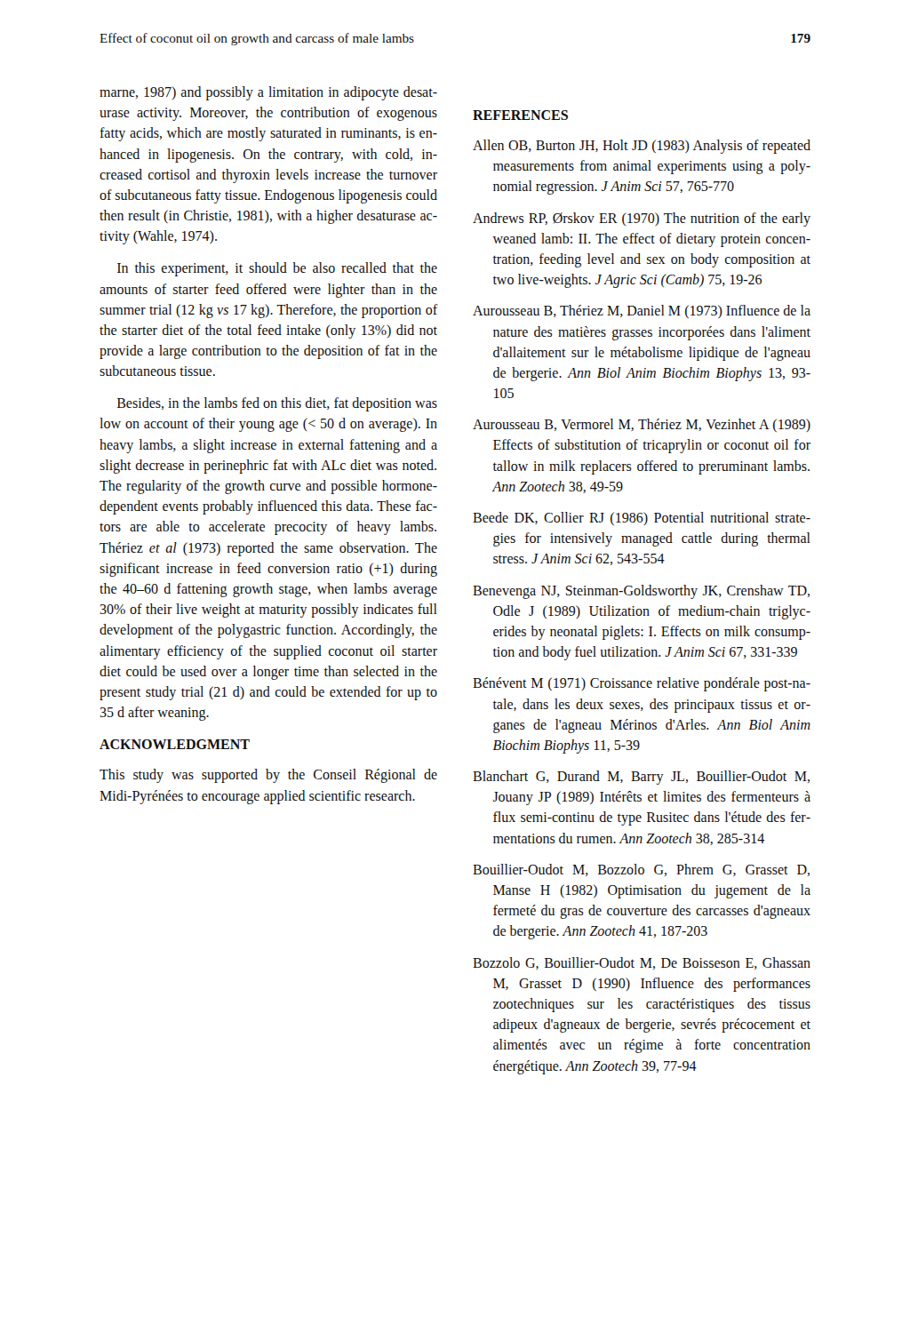Effect of coconut oil on growth and carcass of male lambs 179
marne, 1987) and possibly a limitation in adipocyte desaturase activity. Moreover, the contribution of exogenous fatty acids, which are mostly saturated in ruminants, is enhanced in lipogenesis. On the contrary, with cold, increased cortisol and thyroxin levels increase the turnover of subcutaneous fatty tissue. Endogenous lipogenesis could then result (in Christie, 1981), with a higher desaturase activity (Wahle, 1974).
In this experiment, it should be also recalled that the amounts of starter feed offered were lighter than in the summer trial (12 kg vs 17 kg). Therefore, the proportion of the starter diet of the total feed intake (only 13%) did not provide a large contribution to the deposition of fat in the subcutaneous tissue.
Besides, in the lambs fed on this diet, fat deposition was low on account of their young age (< 50 d on average). In heavy lambs, a slight increase in external fattening and a slight decrease in perinephric fat with ALc diet was noted. The regularity of the growth curve and possible hormone-dependent events probably influenced this data. These factors are able to accelerate precocity of heavy lambs. Thériez et al (1973) reported the same observation. The significant increase in feed conversion ratio (+1) during the 40–60 d fattening growth stage, when lambs average 30% of their live weight at maturity possibly indicates full development of the polygastric function. Accordingly, the alimentary efficiency of the supplied coconut oil starter diet could be used over a longer time than selected in the present study trial (21 d) and could be extended for up to 35 d after weaning.
ACKNOWLEDGMENT
This study was supported by the Conseil Régional de Midi-Pyrénées to encourage applied scientific research.
REFERENCES
Allen OB, Burton JH, Holt JD (1983) Analysis of repeated measurements from animal experiments using a polynomial regression. J Anim Sci 57, 765-770
Andrews RP, Ørskov ER (1970) The nutrition of the early weaned lamb: II. The effect of dietary protein concentration, feeding level and sex on body composition at two live-weights. J Agric Sci (Camb) 75, 19-26
Aurousseau B, Thériez M, Daniel M (1973) Influence de la nature des matières grasses incorporées dans l'aliment d'allaitement sur le métabolisme lipidique de l'agneau de bergerie. Ann Biol Anim Biochim Biophys 13, 93-105
Aurousseau B, Vermorel M, Thériez M, Vezinhet A (1989) Effects of substitution of tricaprylin or coconut oil for tallow in milk replacers offered to preruminant lambs. Ann Zootech 38, 49-59
Beede DK, Collier RJ (1986) Potential nutritional strategies for intensively managed cattle during thermal stress. J Anim Sci 62, 543-554
Benevenga NJ, Steinman-Goldsworthy JK, Crenshaw TD, Odle J (1989) Utilization of medium-chain triglycerides by neonatal piglets: I. Effects on milk consumption and body fuel utilization. J Anim Sci 67, 331-339
Bénévent M (1971) Croissance relative pondérale post-natale, dans les deux sexes, des principaux tissus et organes de l'agneau Mérinos d'Arles. Ann Biol Anim Biochim Biophys 11, 5-39
Blanchart G, Durand M, Barry JL, Bouillier-Oudot M, Jouany JP (1989) Intérêts et limites des fermenteurs à flux semi-continu de type Rusitec dans l'étude des fermentations du rumen. Ann Zootech 38, 285-314
Bouillier-Oudot M, Bozzolo G, Phrem G, Grasset D, Manse H (1982) Optimisation du jugement de la fermeté du gras de couverture des carcasses d'agneaux de bergerie. Ann Zootech 41, 187-203
Bozzolo G, Bouillier-Oudot M, De Boisseson E, Ghassan M, Grasset D (1990) Influence des performances zootechniques sur les caractéristiques des tissus adipeux d'agneaux de bergerie, sevrés précocement et alimentés avec un régime à forte concentration énergétique. Ann Zootech 39, 77-94